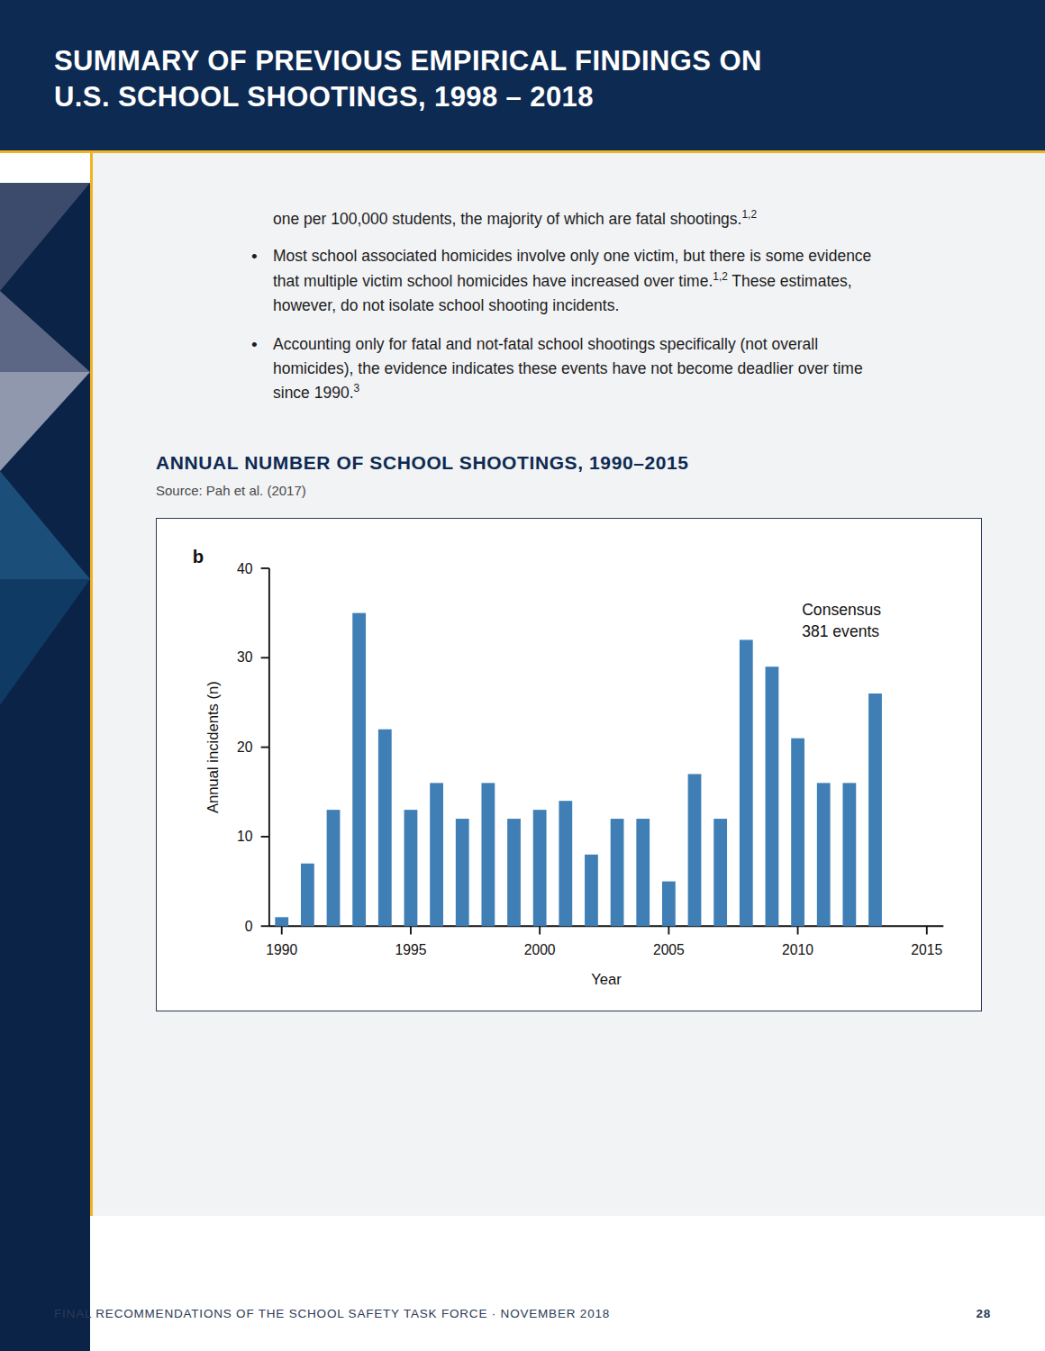Summary of Previous Empirical Findings on
U.S. School Shootings, 1998 – 2018
one per 100,000 students, the majority of which are fatal shootings.1,2
Most school associated homicides involve only one victim, but there is some evidence that multiple victim school homicides have increased over time.1,2 These estimates, however, do not isolate school shooting incidents.
Accounting only for fatal and not-fatal school shootings specifically (not overall homicides), the evidence indicates these events have not become deadlier over time since 1990.3
Annual Number of School Shootings, 1990–2015
Source: Pah et al. (2017)
b 0 10 20 30 40 Annual incidents (n) Year 1990 1995 2000 2005 2010 2015 Consensus 381 events
Final Recommendations of the School Safety Task Force · November 2018 28